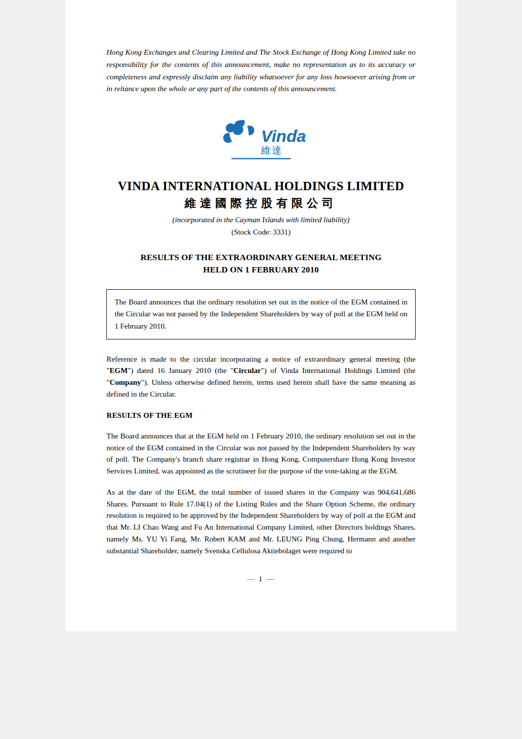Hong Kong Exchanges and Clearing Limited and The Stock Exchange of Hong Kong Limited take no responsibility for the contents of this announcement, make no representation as to its accuracy or completeness and expressly disclaim any liability whatsoever for any loss howsoever arising from or in reliance upon the whole or any part of the contents of this announcement.
Vinda ® 維達
VINDA INTERNATIONAL HOLDINGS LIMITED
維達國際控股有限公司
(incorporated in the Cayman Islands with limited liability)
(Stock Code: 3331)
RESULTS OF THE EXTRAORDINARY GENERAL MEETING
HELD ON 1 FEBRUARY 2010
The Board announces that the ordinary resolution set out in the notice of the EGM contained in the Circular was not passed by the Independent Shareholders by way of poll at the EGM held on 1 February 2010.
Reference is made to the circular incorporating a notice of extraordinary general meeting (the "EGM") dated 16 January 2010 (the "Circular") of Vinda International Holdings Limited (the "Company"). Unless otherwise defined herein, terms used herein shall have the same meaning as defined in the Circular.
RESULTS OF THE EGM
The Board announces that at the EGM held on 1 February 2010, the ordinary resolution set out in the notice of the EGM contained in the Circular was not passed by the Independent Shareholders by way of poll. The Company's branch share registrar in Hong Kong, Computershare Hong Kong Investor Services Limited, was appointed as the scrutineer for the purpose of the vote-taking at the EGM.
As at the date of the EGM, the total number of issued shares in the Company was 904,641,686 Shares. Pursuant to Rule 17.04(1) of the Listing Rules and the Share Option Scheme, the ordinary resolution is required to be approved by the Independent Shareholders by way of poll at the EGM and that Mr. LI Chao Wang and Fu An International Company Limited, other Directors holdings Shares, namely Ms. YU Yi Fang, Mr. Robert KAM and Mr. LEUNG Ping Chung, Hermann and another substantial Shareholder, namely Svenska Cellulosa Aktiebolaget were required to
— 1 —